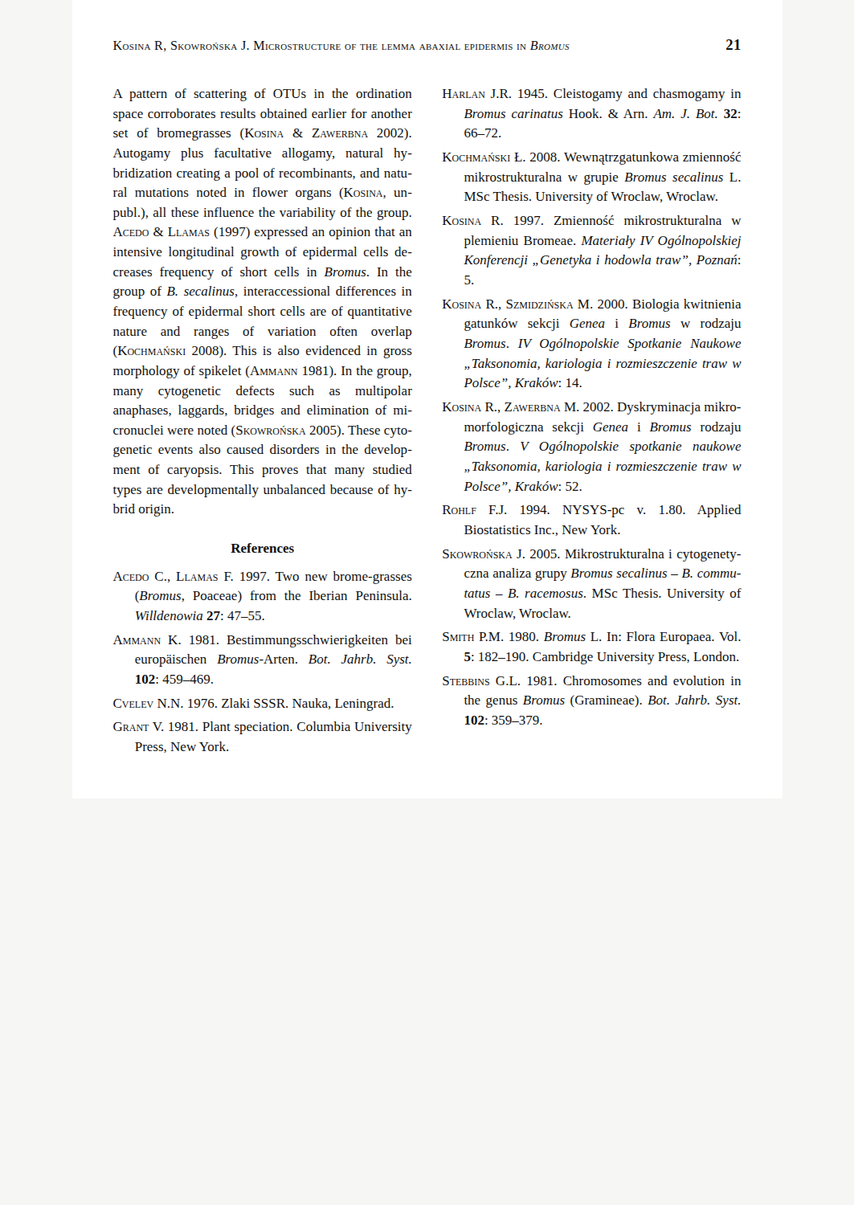Kosina R, Skowrońska J. Microstructure of the lemma abaxial epidermis in Bromus 21
A pattern of scattering of OTUs in the ordination space corroborates results obtained earlier for another set of bromegrasses (Kosina & Zawerbna 2002). Autogamy plus facultative allogamy, natural hybridization creating a pool of recombinants, and natural mutations noted in flower organs (Kosina, unpubl.), all these influence the variability of the group. Acedo & Llamas (1997) expressed an opinion that an intensive longitudinal growth of epidermal cells decreases frequency of short cells in Bromus. In the group of B. secalinus, interaccessional differences in frequency of epidermal short cells are of quantitative nature and ranges of variation often overlap (Kochmański 2008). This is also evidenced in gross morphology of spikelet (Ammann 1981). In the group, many cytogenetic defects such as multipolar anaphases, laggards, bridges and elimination of micronuclei were noted (Skowrońska 2005). These cytogenetic events also caused disorders in the development of caryopsis. This proves that many studied types are developmentally unbalanced because of hybrid origin.
References
Acedo C., Llamas F. 1997. Two new brome-grasses (Bromus, Poaceae) from the Iberian Peninsula. Willdenowia 27: 47–55.
Ammann K. 1981. Bestimmungsschwierigkeiten bei europäischen Bromus-Arten. Bot. Jahrb. Syst. 102: 459–469.
Cvelev N.N. 1976. Zlaki SSSR. Nauka, Leningrad.
Grant V. 1981. Plant speciation. Columbia University Press, New York.
Harlan J.R. 1945. Cleistogamy and chasmogamy in Bromus carinatus Hook. & Arn. Am. J. Bot. 32: 66–72.
Kochmański Ł. 2008. Wewnątrzgatunkowa zmienność mikrostrukturalna w grupie Bromus secalinus L. MSc Thesis. University of Wroclaw, Wroclaw.
Kosina R. 1997. Zmienność mikrostrukturalna w plemieniu Bromeae. Materiały IV Ogólnopolskiej Konferencji „Genetyka i hodowla traw”, Poznań: 5.
Kosina R., Szmidzińska M. 2000. Biologia kwitnienia gatunków sekcji Genea i Bromus w rodzaju Bromus. IV Ogólnopolskie Spotkanie Naukowe „Taksonomia, kariologia i rozmieszczenie traw w Polsce”, Kraków: 14.
Kosina R., Zawerbna M. 2002. Dyskryminacja mikromorfologiczna sekcji Genea i Bromus rodzaju Bromus. V Ogólnopolskie spotkanie naukowe „Taksonomia, kariologia i rozmieszczenie traw w Polsce”, Kraków: 52.
Rohlf F.J. 1994. NYSYS-pc v. 1.80. Applied Biostatistics Inc., New York.
Skowrońska J. 2005. Mikrostrukturalna i cytogenetyczna analiza grupy Bromus secalinus – B. commutatus – B. racemosus. MSc Thesis. University of Wroclaw, Wroclaw.
Smith P.M. 1980. Bromus L. In: Flora Europaea. Vol. 5: 182–190. Cambridge University Press, London.
Stebbins G.L. 1981. Chromosomes and evolution in the genus Bromus (Gramineae). Bot. Jahrb. Syst. 102: 359–379.